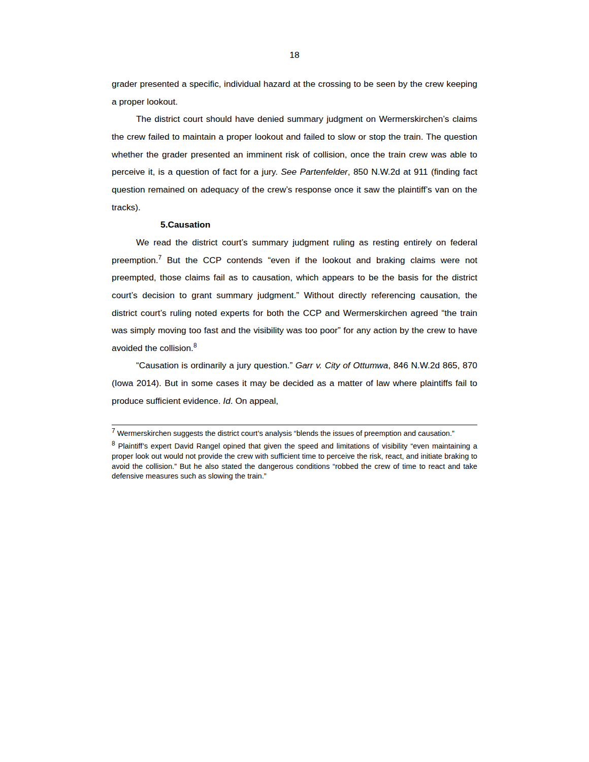18
grader presented a specific, individual hazard at the crossing to be seen by the crew keeping a proper lookout.
The district court should have denied summary judgment on Wermerskirchen’s claims the crew failed to maintain a proper lookout and failed to slow or stop the train. The question whether the grader presented an imminent risk of collision, once the train crew was able to perceive it, is a question of fact for a jury. See Partenfelder, 850 N.W.2d at 911 (finding fact question remained on adequacy of the crew’s response once it saw the plaintiff’s van on the tracks).
5. Causation
We read the district court’s summary judgment ruling as resting entirely on federal preemption.7 But the CCP contends “even if the lookout and braking claims were not preempted, those claims fail as to causation, which appears to be the basis for the district court’s decision to grant summary judgment.” Without directly referencing causation, the district court’s ruling noted experts for both the CCP and Wermerskirchen agreed “the train was simply moving too fast and the visibility was too poor” for any action by the crew to have avoided the collision.8
“Causation is ordinarily a jury question.” Garr v. City of Ottumwa, 846 N.W.2d 865, 870 (Iowa 2014). But in some cases it may be decided as a matter of law where plaintiffs fail to produce sufficient evidence. Id. On appeal,
7 Wermerskirchen suggests the district court’s analysis “blends the issues of preemption and causation.”
8 Plaintiff’s expert David Rangel opined that given the speed and limitations of visibility “even maintaining a proper look out would not provide the crew with sufficient time to perceive the risk, react, and initiate braking to avoid the collision.” But he also stated the dangerous conditions “robbed the crew of time to react and take defensive measures such as slowing the train.”